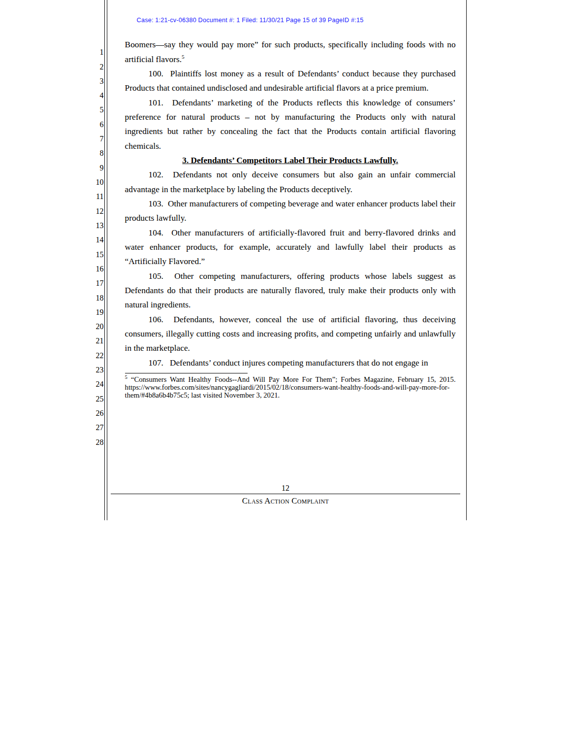Case: 1:21-cv-06380 Document #: 1 Filed: 11/30/21 Page 15 of 39 PageID #:15
1
2
3
4
5
6
7
8
9
10
11
12
13
14
15
16
17
18
19
20
21
22
23
24
25
26
27
28
Boomers—say they would pay more” for such products, specifically including foods with no artificial flavors.5
100. Plaintiffs lost money as a result of Defendants’ conduct because they purchased Products that contained undisclosed and undesirable artificial flavors at a price premium.
101. Defendants’ marketing of the Products reflects this knowledge of consumers’ preference for natural products – not by manufacturing the Products only with natural ingredients but rather by concealing the fact that the Products contain artificial flavoring chemicals.
3. Defendants’ Competitors Label Their Products Lawfully.
102. Defendants not only deceive consumers but also gain an unfair commercial advantage in the marketplace by labeling the Products deceptively.
103. Other manufacturers of competing beverage and water enhancer products label their products lawfully.
104. Other manufacturers of artificially-flavored fruit and berry-flavored drinks and water enhancer products, for example, accurately and lawfully label their products as “Artificially Flavored.”
105. Other competing manufacturers, offering products whose labels suggest as Defendants do that their products are naturally flavored, truly make their products only with natural ingredients.
106. Defendants, however, conceal the use of artificial flavoring, thus deceiving consumers, illegally cutting costs and increasing profits, and competing unfairly and unlawfully in the marketplace.
107. Defendants’ conduct injures competing manufacturers that do not engage in
5 “Consumers Want Healthy Foods--And Will Pay More For Them”; Forbes Magazine, February 15, 2015. https://www.forbes.com/sites/nancygagliardi/2015/02/18/consumers-want-healthy-foods-and-will-pay-more-for-them/#4b8a6b4b75c5; last visited November 3, 2021.
12
Class Action Complaint